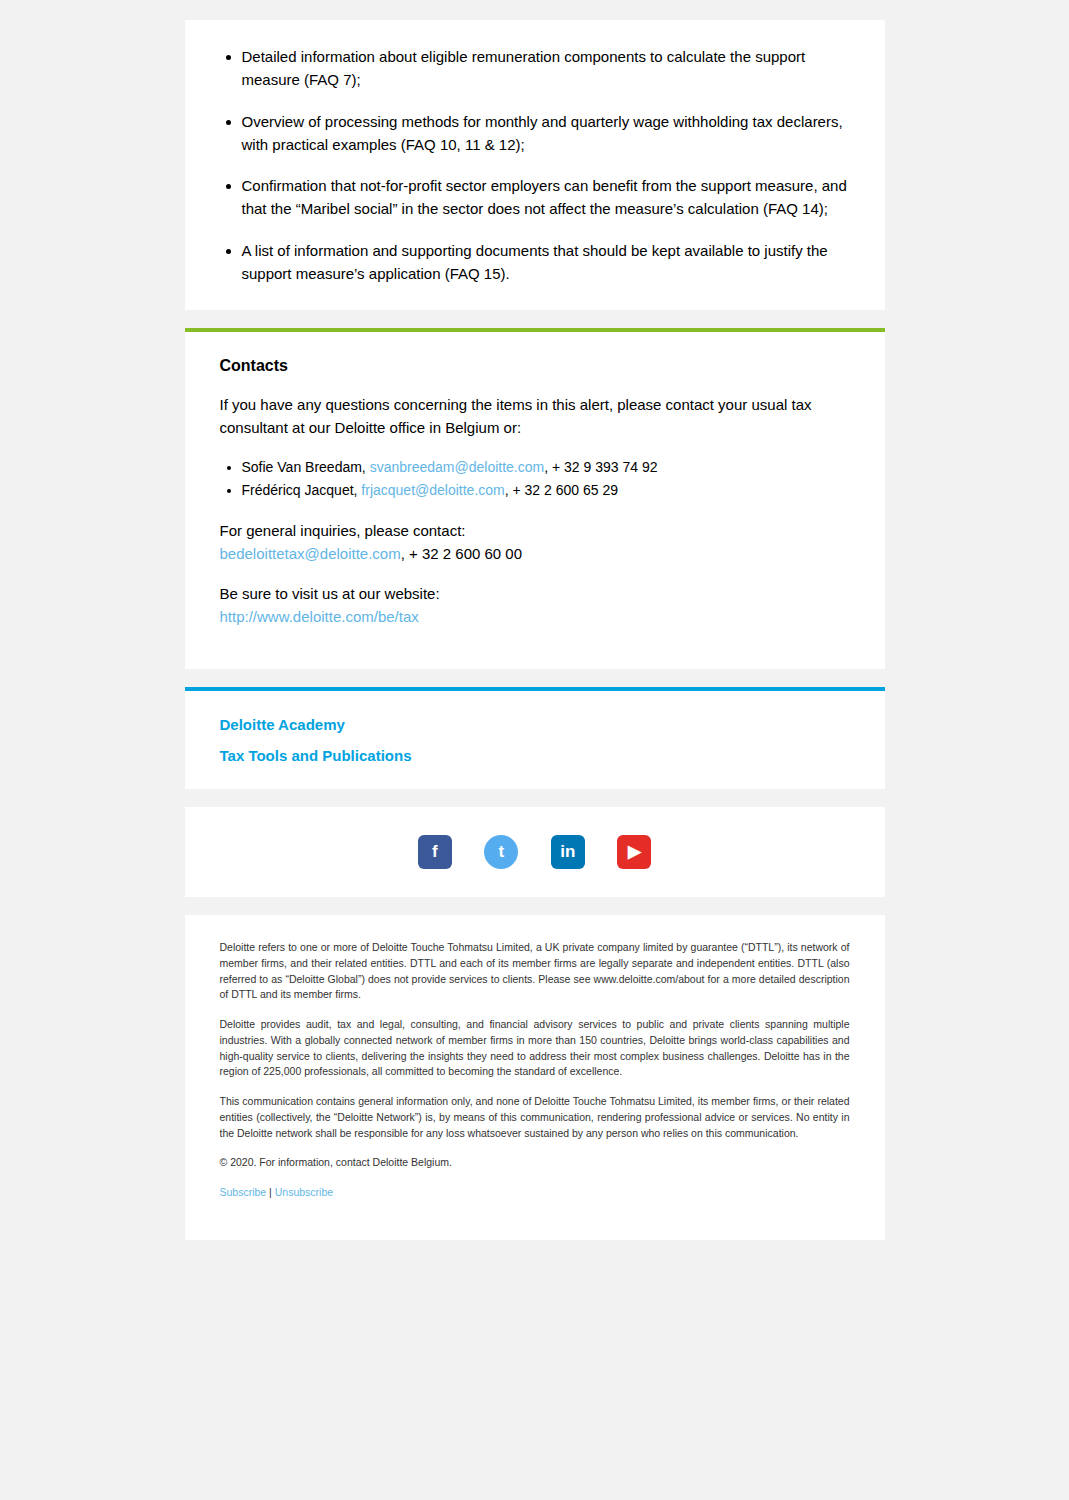Detailed information about eligible remuneration components to calculate the support measure (FAQ 7);
Overview of processing methods for monthly and quarterly wage withholding tax declarers, with practical examples (FAQ 10, 11 & 12);
Confirmation that not-for-profit sector employers can benefit from the support measure, and that the “Maribel social” in the sector does not affect the measure’s calculation (FAQ 14);
A list of information and supporting documents that should be kept available to justify the support measure’s application (FAQ 15).
Contacts
If you have any questions concerning the items in this alert, please contact your usual tax consultant at our Deloitte office in Belgium or:
Sofie Van Breedam, svanbreedam@deloitte.com, + 32 9 393 74 92
Frédéricq Jacquet, frjacquet@deloitte.com, + 32 2 600 65 29
For general inquiries, please contact:
bedeloittetax@deloitte.com, + 32 2 600 60 00
Be sure to visit us at our website:
http://www.deloitte.com/be/tax
Deloitte Academy
Tax Tools and Publications
f t in ▶
Deloitte refers to one or more of Deloitte Touche Tohmatsu Limited, a UK private company limited by guarantee (“DTTL”), its network of member firms, and their related entities. DTTL and each of its member firms are legally separate and independent entities. DTTL (also referred to as “Deloitte Global”) does not provide services to clients. Please see www.deloitte.com/about for a more detailed description of DTTL and its member firms.
Deloitte provides audit, tax and legal, consulting, and financial advisory services to public and private clients spanning multiple industries. With a globally connected network of member firms in more than 150 countries, Deloitte brings world-class capabilities and high-quality service to clients, delivering the insights they need to address their most complex business challenges. Deloitte has in the region of 225,000 professionals, all committed to becoming the standard of excellence.
This communication contains general information only, and none of Deloitte Touche Tohmatsu Limited, its member firms, or their related entities (collectively, the “Deloitte Network”) is, by means of this communication, rendering professional advice or services. No entity in the Deloitte network shall be responsible for any loss whatsoever sustained by any person who relies on this communication.
© 2020. For information, contact Deloitte Belgium.
Subscribe | Unsubscribe